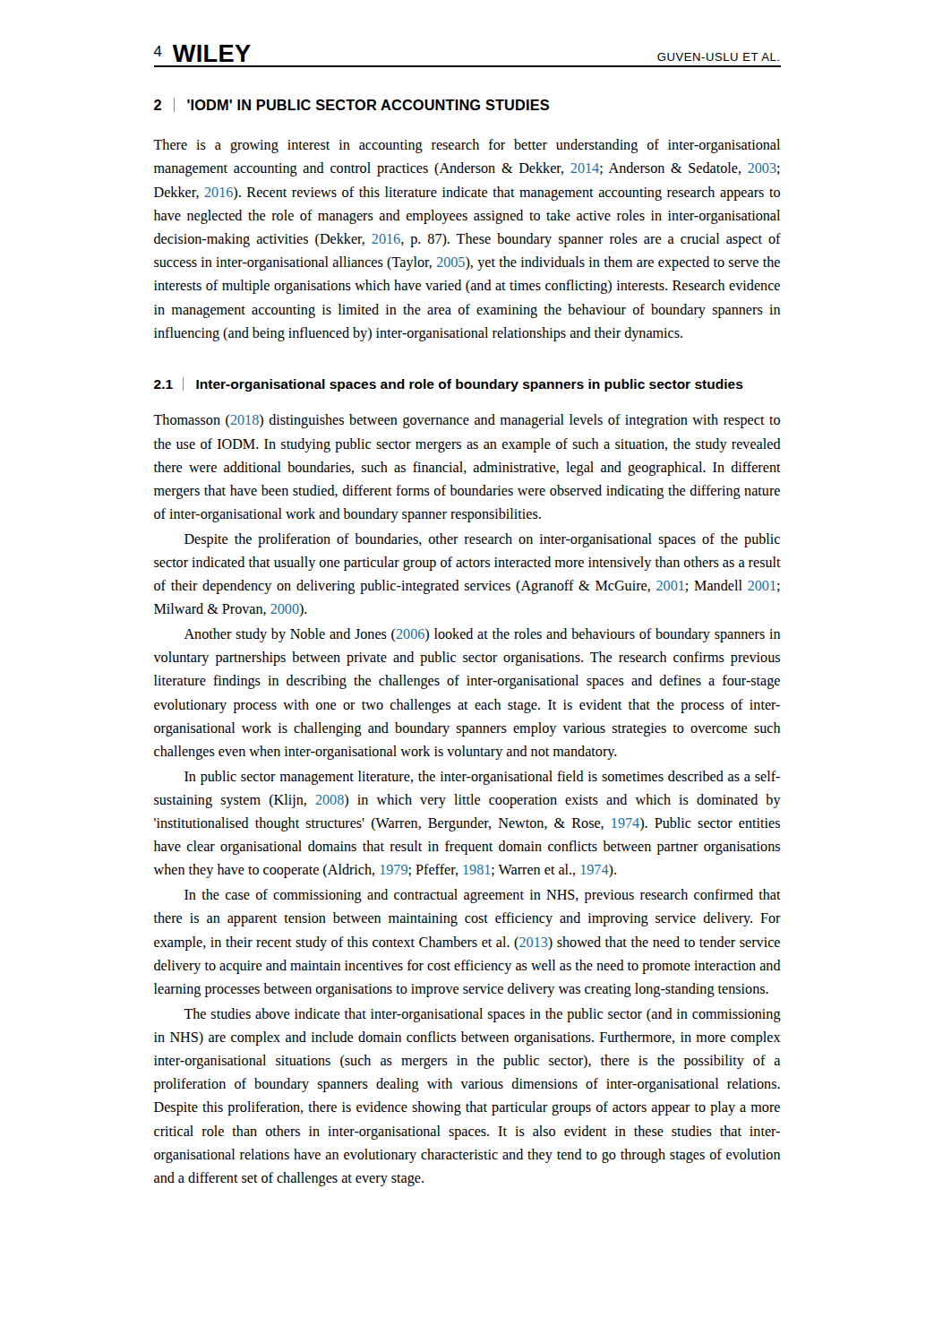4 WILEY
Guven-Uslu et al.
2 'IODM' IN PUBLIC SECTOR ACCOUNTING STUDIES
There is a growing interest in accounting research for better understanding of inter-organisational management accounting and control practices (Anderson & Dekker, 2014; Anderson & Sedatole, 2003; Dekker, 2016). Recent reviews of this literature indicate that management accounting research appears to have neglected the role of managers and employees assigned to take active roles in inter-organisational decision-making activities (Dekker, 2016, p. 87). These boundary spanner roles are a crucial aspect of success in inter-organisational alliances (Taylor, 2005), yet the individuals in them are expected to serve the interests of multiple organisations which have varied (and at times conflicting) interests. Research evidence in management accounting is limited in the area of examining the behaviour of boundary spanners in influencing (and being influenced by) inter-organisational relationships and their dynamics.
2.1 Inter-organisational spaces and role of boundary spanners in public sector studies
Thomasson (2018) distinguishes between governance and managerial levels of integration with respect to the use of IODM. In studying public sector mergers as an example of such a situation, the study revealed there were additional boundaries, such as financial, administrative, legal and geographical. In different mergers that have been studied, different forms of boundaries were observed indicating the differing nature of inter-organisational work and boundary spanner responsibilities.
Despite the proliferation of boundaries, other research on inter-organisational spaces of the public sector indicated that usually one particular group of actors interacted more intensively than others as a result of their dependency on delivering public-integrated services (Agranoff & McGuire, 2001; Mandell 2001; Milward & Provan, 2000).
Another study by Noble and Jones (2006) looked at the roles and behaviours of boundary spanners in voluntary partnerships between private and public sector organisations. The research confirms previous literature findings in describing the challenges of inter-organisational spaces and defines a four-stage evolutionary process with one or two challenges at each stage. It is evident that the process of inter-organisational work is challenging and boundary spanners employ various strategies to overcome such challenges even when inter-organisational work is voluntary and not mandatory.
In public sector management literature, the inter-organisational field is sometimes described as a self-sustaining system (Klijn, 2008) in which very little cooperation exists and which is dominated by 'institutionalised thought structures' (Warren, Bergunder, Newton, & Rose, 1974). Public sector entities have clear organisational domains that result in frequent domain conflicts between partner organisations when they have to cooperate (Aldrich, 1979; Pfeffer, 1981; Warren et al., 1974).
In the case of commissioning and contractual agreement in NHS, previous research confirmed that there is an apparent tension between maintaining cost efficiency and improving service delivery. For example, in their recent study of this context Chambers et al. (2013) showed that the need to tender service delivery to acquire and maintain incentives for cost efficiency as well as the need to promote interaction and learning processes between organisations to improve service delivery was creating long-standing tensions.
The studies above indicate that inter-organisational spaces in the public sector (and in commissioning in NHS) are complex and include domain conflicts between organisations. Furthermore, in more complex inter-organisational situations (such as mergers in the public sector), there is the possibility of a proliferation of boundary spanners dealing with various dimensions of inter-organisational relations. Despite this proliferation, there is evidence showing that particular groups of actors appear to play a more critical role than others in inter-organisational spaces. It is also evident in these studies that inter-organisational relations have an evolutionary characteristic and they tend to go through stages of evolution and a different set of challenges at every stage.